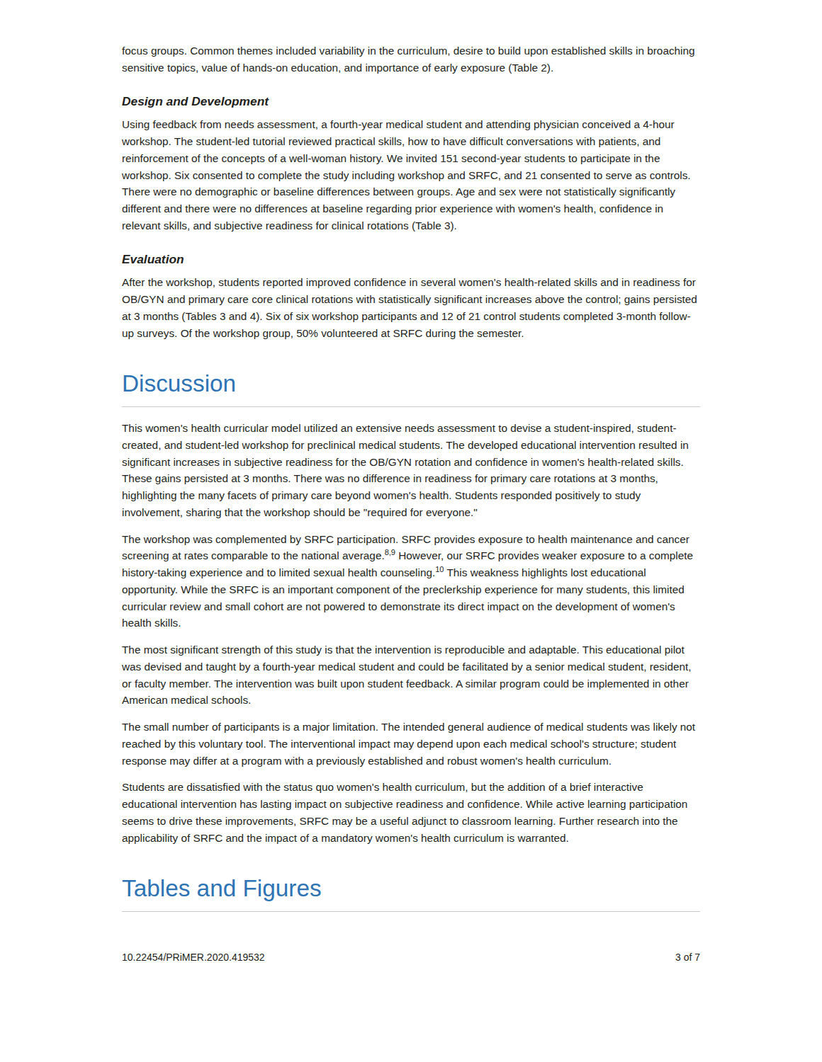focus groups. Common themes included variability in the curriculum, desire to build upon established skills in broaching sensitive topics, value of hands-on education, and importance of early exposure (Table 2).
Design and Development
Using feedback from needs assessment, a fourth-year medical student and attending physician conceived a 4-hour workshop. The student-led tutorial reviewed practical skills, how to have difficult conversations with patients, and reinforcement of the concepts of a well-woman history. We invited 151 second-year students to participate in the workshop. Six consented to complete the study including workshop and SRFC, and 21 consented to serve as controls. There were no demographic or baseline differences between groups. Age and sex were not statistically significantly different and there were no differences at baseline regarding prior experience with women's health, confidence in relevant skills, and subjective readiness for clinical rotations (Table 3).
Evaluation
After the workshop, students reported improved confidence in several women's health-related skills and in readiness for OB/GYN and primary care core clinical rotations with statistically significant increases above the control; gains persisted at 3 months (Tables 3 and 4). Six of six workshop participants and 12 of 21 control students completed 3-month follow-up surveys. Of the workshop group, 50% volunteered at SRFC during the semester.
Discussion
This women's health curricular model utilized an extensive needs assessment to devise a student-inspired, student-created, and student-led workshop for preclinical medical students. The developed educational intervention resulted in significant increases in subjective readiness for the OB/GYN rotation and confidence in women's health-related skills. These gains persisted at 3 months. There was no difference in readiness for primary care rotations at 3 months, highlighting the many facets of primary care beyond women's health. Students responded positively to study involvement, sharing that the workshop should be "required for everyone."
The workshop was complemented by SRFC participation. SRFC provides exposure to health maintenance and cancer screening at rates comparable to the national average.8,9 However, our SRFC provides weaker exposure to a complete history-taking experience and to limited sexual health counseling.10 This weakness highlights lost educational opportunity. While the SRFC is an important component of the preclerkship experience for many students, this limited curricular review and small cohort are not powered to demonstrate its direct impact on the development of women's health skills.
The most significant strength of this study is that the intervention is reproducible and adaptable. This educational pilot was devised and taught by a fourth-year medical student and could be facilitated by a senior medical student, resident, or faculty member. The intervention was built upon student feedback. A similar program could be implemented in other American medical schools.
The small number of participants is a major limitation. The intended general audience of medical students was likely not reached by this voluntary tool. The interventional impact may depend upon each medical school's structure; student response may differ at a program with a previously established and robust women's health curriculum.
Students are dissatisfied with the status quo women's health curriculum, but the addition of a brief interactive educational intervention has lasting impact on subjective readiness and confidence. While active learning participation seems to drive these improvements, SRFC may be a useful adjunct to classroom learning. Further research into the applicability of SRFC and the impact of a mandatory women's health curriculum is warranted.
Tables and Figures
10.22454/PRiMER.2020.419532 3 of 7